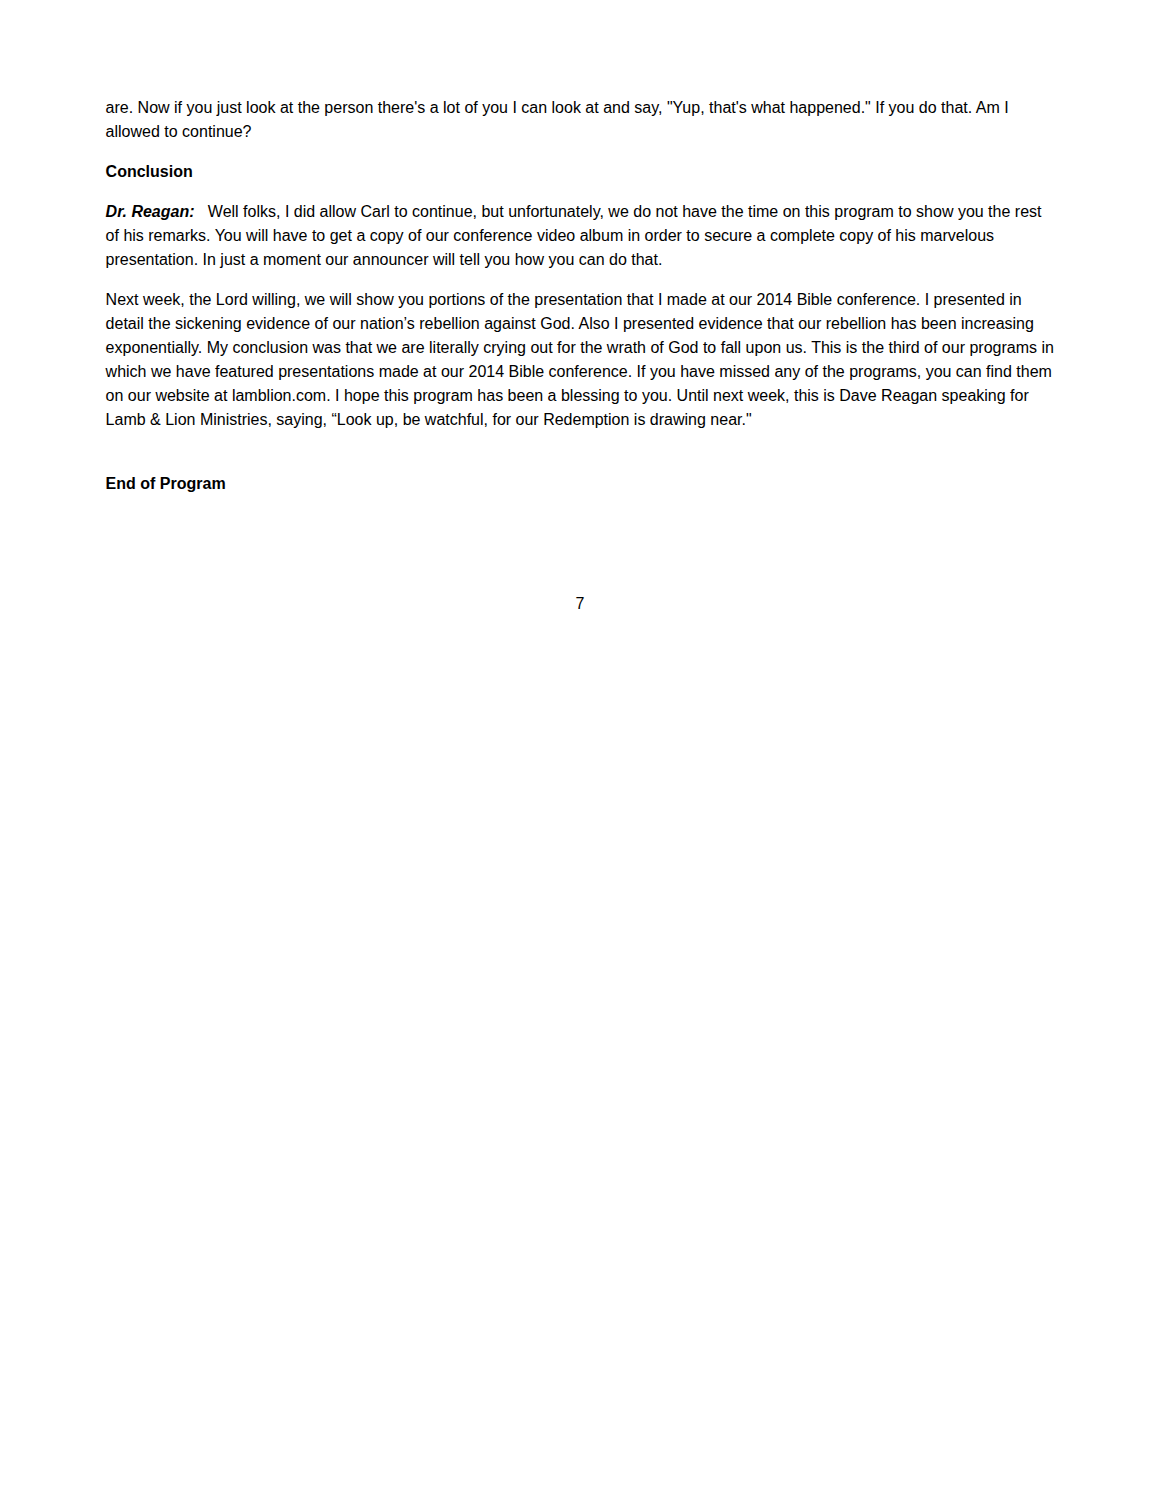are. Now if you just look at the person there's a lot of you I can look at and say, "Yup, that's what happened." If you do that. Am I allowed to continue?
Conclusion
Dr. Reagan: Well folks, I did allow Carl to continue, but unfortunately, we do not have the time on this program to show you the rest of his remarks. You will have to get a copy of our conference video album in order to secure a complete copy of his marvelous presentation. In just a moment our announcer will tell you how you can do that.
Next week, the Lord willing, we will show you portions of the presentation that I made at our 2014 Bible conference. I presented in detail the sickening evidence of our nation’s rebellion against God. Also I presented evidence that our rebellion has been increasing exponentially. My conclusion was that we are literally crying out for the wrath of God to fall upon us. This is the third of our programs in which we have featured presentations made at our 2014 Bible conference. If you have missed any of the programs, you can find them on our website at lamblion.com. I hope this program has been a blessing to you. Until next week, this is Dave Reagan speaking for Lamb & Lion Ministries, saying, “Look up, be watchful, for our Redemption is drawing near."
End of Program
7